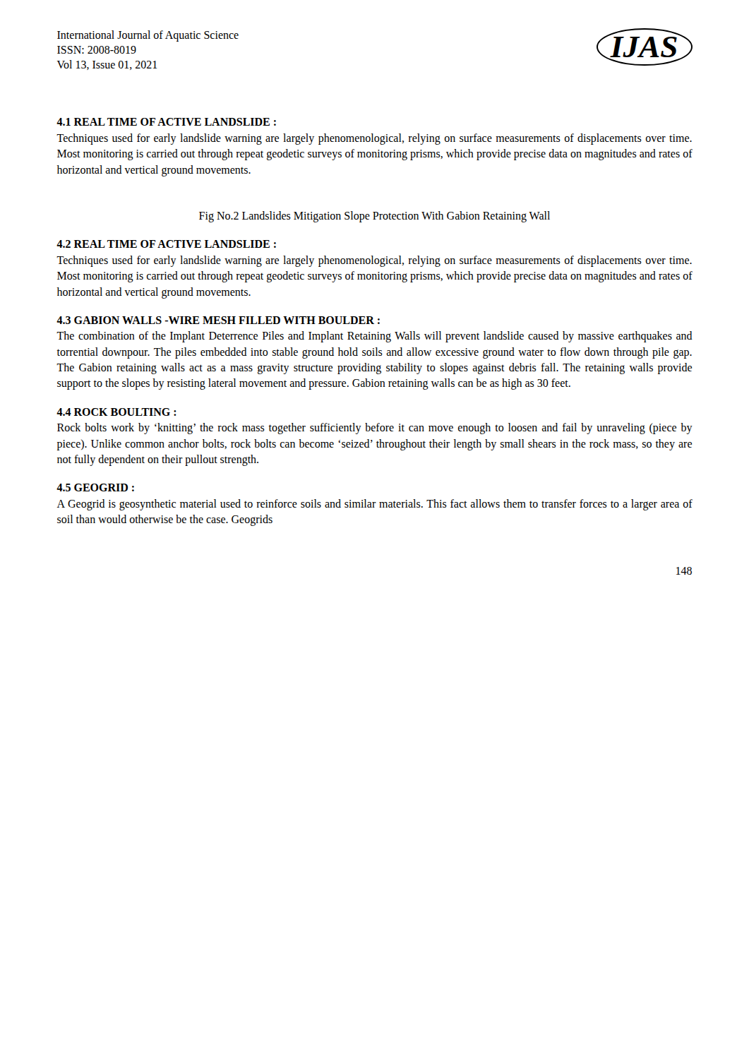International Journal of Aquatic Science
ISSN: 2008-8019
Vol 13, Issue 01, 2021
IJAS
4.1 Real Time of Active Landslide :
Techniques used for early landslide warning are largely phenomenological, relying on surface measurements of displacements over time. Most monitoring is carried out through repeat geodetic surveys of monitoring prisms, which provide precise data on magnitudes and rates of horizontal and vertical ground movements.
Fig No.2 Landslides Mitigation Slope Protection With Gabion Retaining Wall
4.2 Real Time of Active Landslide :
Techniques used for early landslide warning are largely phenomenological, relying on surface measurements of displacements over time. Most monitoring is carried out through repeat geodetic surveys of monitoring prisms, which provide precise data on magnitudes and rates of horizontal and vertical ground movements.
4.3 Gabion Walls -Wire Mesh Filled With Boulder :
The combination of the Implant Deterrence Piles and Implant Retaining Walls will prevent landslide caused by massive earthquakes and torrential downpour. The piles embedded into stable ground hold soils and allow excessive ground water to flow down through pile gap. The Gabion retaining walls act as a mass gravity structure providing stability to slopes against debris fall. The retaining walls provide support to the slopes by resisting lateral movement and pressure. Gabion retaining walls can be as high as 30 feet.
4.4 Rock Boulting :
Rock bolts work by ‘knitting’ the rock mass together sufficiently before it can move enough to loosen and fail by unraveling (piece by piece). Unlike common anchor bolts, rock bolts can become ‘seized’ throughout their length by small shears in the rock mass, so they are not fully dependent on their pullout strength.
4.5 Geogrid :
A Geogrid is geosynthetic material used to reinforce soils and similar materials. This fact allows them to transfer forces to a larger area of soil than would otherwise be the case. Geogrids
148